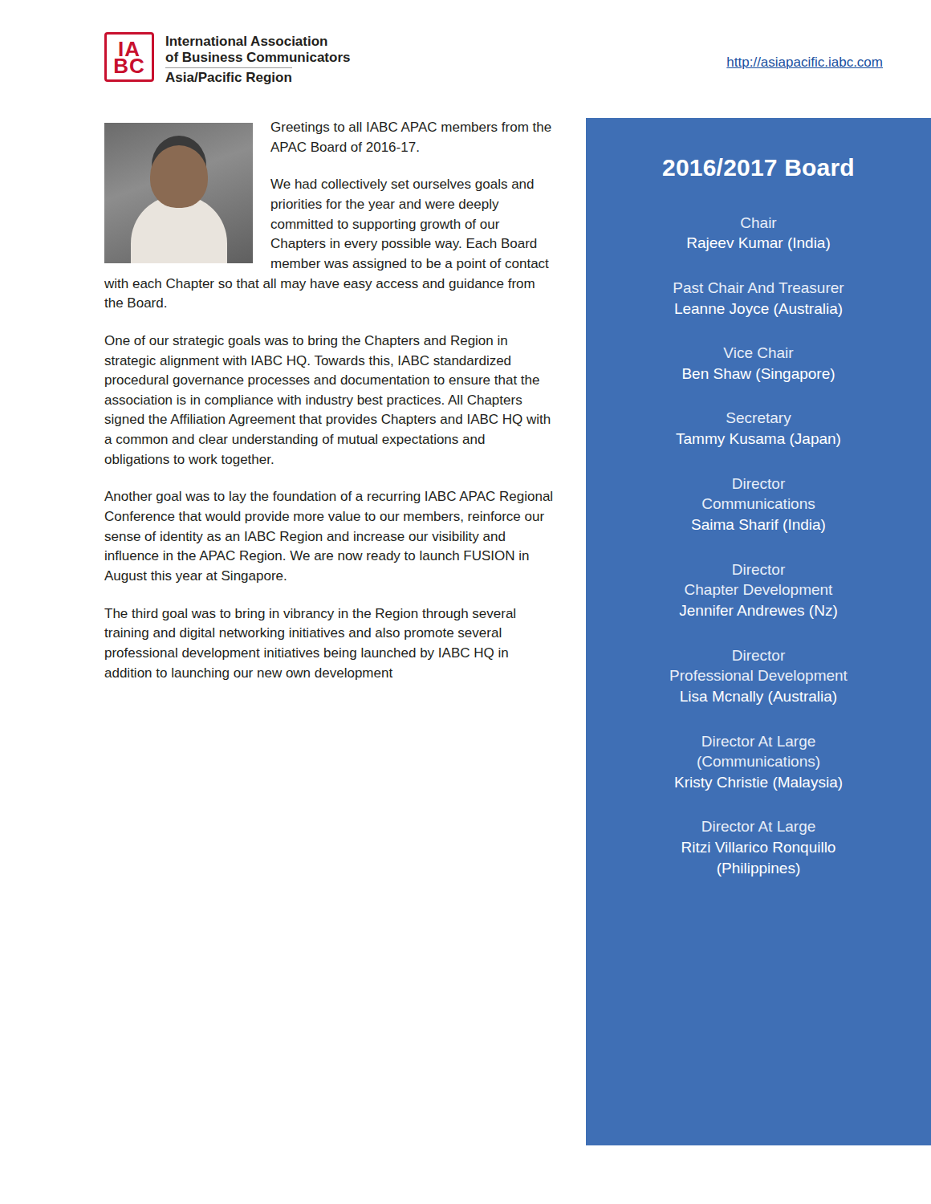IA BC
International Association
of Business Communicators
Asia/Pacific Region
http://asiapacific.iabc.com
Greetings to all IABC APAC members from the APAC Board of 2016-17.
We had collectively set ourselves goals and priorities for the year and were deeply committed to supporting growth of our Chapters in every possible way. Each Board member was assigned to be a point of contact with each Chapter so that all may have easy access and guidance from the Board.
One of our strategic goals was to bring the Chapters and Region in strategic alignment with IABC HQ. Towards this, IABC standardized procedural governance processes and documentation to ensure that the association is in compliance with industry best practices. All Chapters signed the Affiliation Agreement that provides Chapters and IABC HQ with a common and clear understanding of mutual expectations and obligations to work together.
Another goal was to lay the foundation of a recurring IABC APAC Regional Conference that would provide more value to our members, reinforce our sense of identity as an IABC Region and increase our visibility and influence in the APAC Region. We are now ready to launch FUSION in August this year at Singapore.
The third goal was to bring in vibrancy in the Region through several training and digital networking initiatives and also promote several professional development initiatives being launched by IABC HQ in addition to launching our new own development
2016/2017 Board
Chair Rajeev Kumar (India)
Past Chair And Treasurer Leanne Joyce (Australia)
Vice Chair Ben Shaw (Singapore)
Secretary Tammy Kusama (Japan)
Director
Communications Saima Sharif (India)
Director
Chapter Development Jennifer Andrewes (Nz)
Director
Professional Development Lisa Mcnally (Australia)
Director At Large
(Communications) Kristy Christie (Malaysia)
Director At Large Ritzi Villarico Ronquillo
(Philippines)